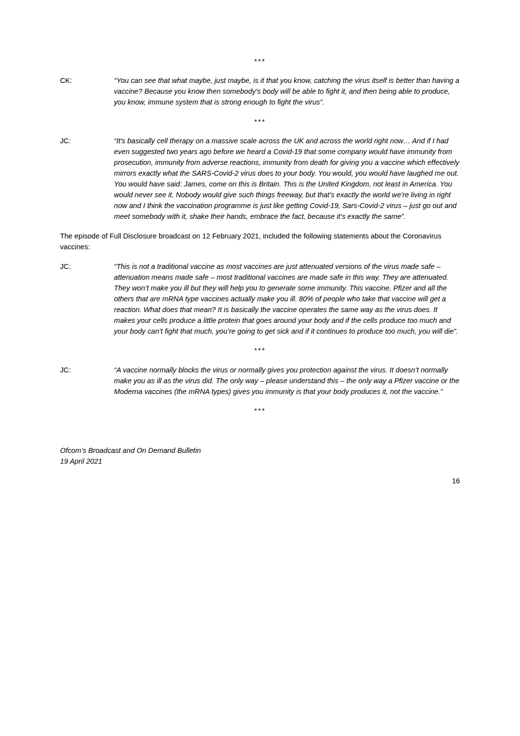***
CK:
“You can see that what maybe, just maybe, is it that you know, catching the virus itself is better than having a vaccine? Because you know then somebody's body will be able to fight it, and then being able to produce, you know, immune system that is strong enough to fight the virus”.
***
JC:
“It's basically cell therapy on a massive scale across the UK and across the world right now… And if I had even suggested two years ago before we heard a Covid-19 that some company would have immunity from prosecution, immunity from adverse reactions, immunity from death for giving you a vaccine which effectively mirrors exactly what the SARS-Covid-2 virus does to your body. You would, you would have laughed me out. You would have said: James, come on this is Britain. This is the United Kingdom, not least in America. You would never see it. Nobody would give such things freeway, but that's exactly the world we're living in right now and I think the vaccination programme is just like getting Covid-19, Sars-Covid-2 virus – just go out and meet somebody with it, shake their hands, embrace the fact, because it’s exactly the same”.
The episode of Full Disclosure broadcast on 12 February 2021, included the following statements about the Coronavirus vaccines:
JC:
“This is not a traditional vaccine as most vaccines are just attenuated versions of the virus made safe – attenuation means made safe – most traditional vaccines are made safe in this way. They are attenuated. They won’t make you ill but they will help you to generate some immunity. This vaccine, Pfizer and all the others that are mRNA type vaccines actually make you ill. 80% of people who take that vaccine will get a reaction. What does that mean? It is basically the vaccine operates the same way as the virus does. It makes your cells produce a little protein that goes around your body and if the cells produce too much and your body can’t fight that much, you’re going to get sick and if it continues to produce too much, you will die”.
***
JC:
“A vaccine normally blocks the virus or normally gives you protection against the virus. It doesn’t normally make you as ill as the virus did. The only way – please understand this – the only way a Pfizer vaccine or the Moderna vaccines (the mRNA types) gives you immunity is that your body produces it, not the vaccine.”
***
Ofcom’s Broadcast and On Demand Bulletin
19 April 2021
16